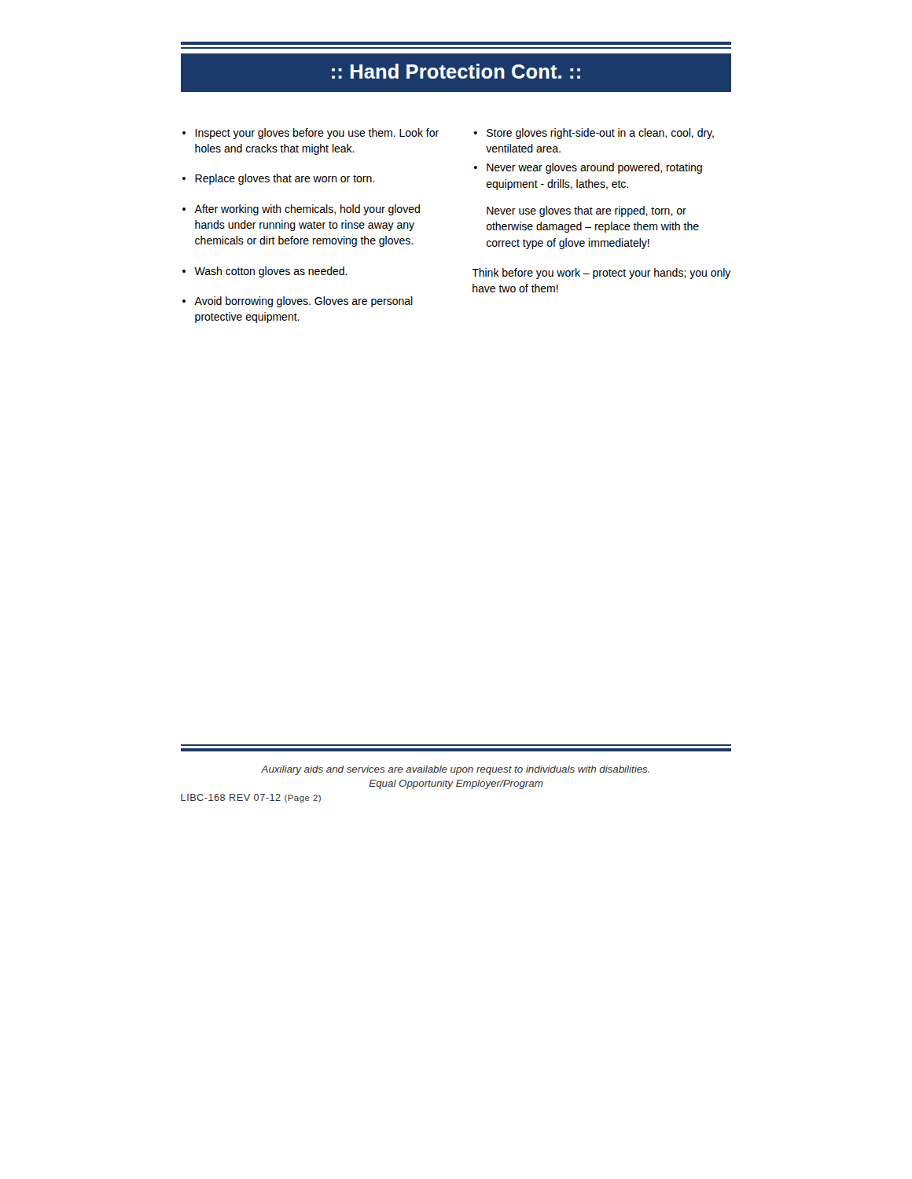:: Hand Protection Cont. ::
Inspect your gloves before you use them. Look for holes and cracks that might leak.
Replace gloves that are worn or torn.
After working with chemicals, hold your gloved hands under running water to rinse away any chemicals or dirt before removing the gloves.
Wash cotton gloves as needed.
Avoid borrowing gloves. Gloves are personal protective equipment.
Store gloves right-side-out in a clean, cool, dry, ventilated area.
Never wear gloves around powered, rotating equipment - drills, lathes, etc.
Never use gloves that are ripped, torn, or otherwise damaged – replace them with the correct type of glove immediately!
Think before you work – protect your hands; you only have two of them!
Auxiliary aids and services are available upon request to individuals with disabilities.
Equal Opportunity Employer/Program
LIBC-168 REV 07-12 (Page 2)